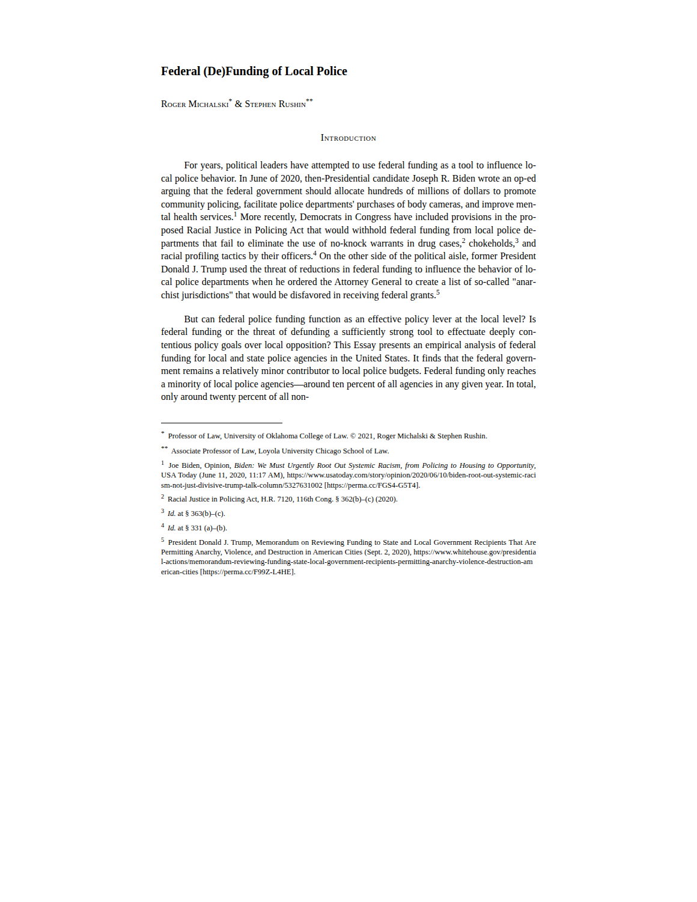Federal (De)Funding of Local Police
Roger Michalski* & Stephen Rushin**
Introduction
For years, political leaders have attempted to use federal funding as a tool to influence local police behavior. In June of 2020, then-Presidential candidate Joseph R. Biden wrote an op-ed arguing that the federal government should allocate hundreds of millions of dollars to promote community policing, facilitate police departments' purchases of body cameras, and improve mental health services.1 More recently, Democrats in Congress have included provisions in the proposed Racial Justice in Policing Act that would withhold federal funding from local police departments that fail to eliminate the use of no-knock warrants in drug cases,2 chokeholds,3 and racial profiling tactics by their officers.4 On the other side of the political aisle, former President Donald J. Trump used the threat of reductions in federal funding to influence the behavior of local police departments when he ordered the Attorney General to create a list of so-called "anarchist jurisdictions" that would be disfavored in receiving federal grants.5
But can federal police funding function as an effective policy lever at the local level? Is federal funding or the threat of defunding a sufficiently strong tool to effectuate deeply contentious policy goals over local opposition? This Essay presents an empirical analysis of federal funding for local and state police agencies in the United States. It finds that the federal government remains a relatively minor contributor to local police budgets. Federal funding only reaches a minority of local police agencies—around ten percent of all agencies in any given year. In total, only around twenty percent of all non-
* Professor of Law, University of Oklahoma College of Law. © 2021, Roger Michalski & Stephen Rushin.
** Associate Professor of Law, Loyola University Chicago School of Law.
1 Joe Biden, Opinion, Biden: We Must Urgently Root Out Systemic Racism, from Policing to Housing to Opportunity, USA Today (June 11, 2020, 11:17 AM), https://www.usatoday.com/story/opinion/2020/06/10/biden-root-out-systemic-racism-not-just-divisive-trump-talk-column/5327631002 [https://perma.cc/FGS4-G5T4].
2 Racial Justice in Policing Act, H.R. 7120, 116th Cong. § 362(b)–(c) (2020).
3 Id. at § 363(b)–(c).
4 Id. at § 331 (a)–(b).
5 President Donald J. Trump, Memorandum on Reviewing Funding to State and Local Government Recipients That Are Permitting Anarchy, Violence, and Destruction in American Cities (Sept. 2, 2020), https://www.whitehouse.gov/presidential-actions/memorandum-reviewing-funding-state-local-government-recipients-permitting-anarchy-violence-destruction-american-cities [https://perma.cc/F99Z-L4HE].